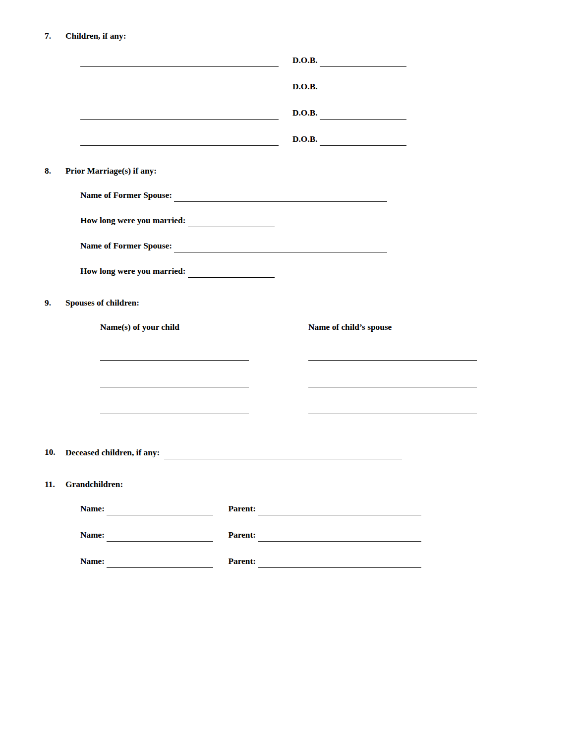Children, if any:
D.O.B.
D.O.B.
D.O.B.
D.O.B.
Prior Marriage(s) if any:
Name of Former Spouse:
How long were you married:
Name of Former Spouse:
How long were you married:
Spouses of children:
| Name(s) of your child | Name of child’s spouse |
| --- | --- |
Deceased children, if any:
Grandchildren:
Name: Parent:
Name: Parent:
Name: Parent: